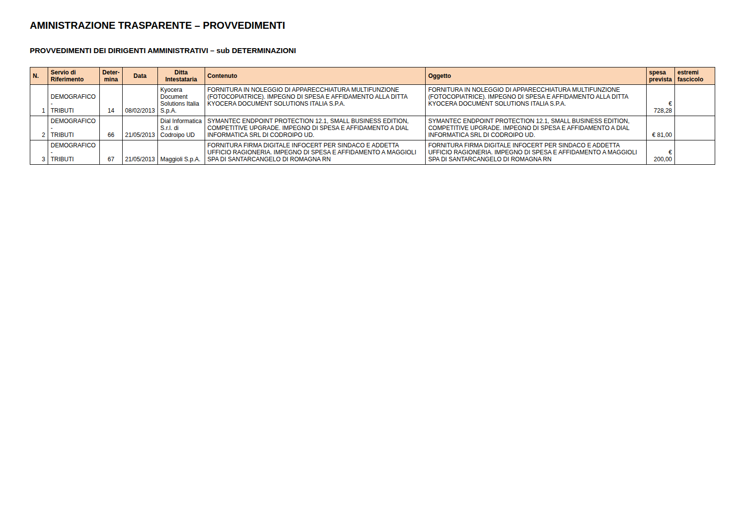AMINISTRAZIONE TRASPARENTE – PROVVEDIMENTI
PROVVEDIMENTI DEI DIRIGENTI AMMINISTRATIVI – sub DETERMINAZIONI
| N. | Servio di Riferimento | Deter- mina | Data | Ditta Intestataria | Contenuto | Oggetto | spesa prevista | estremi fascicolo |
| --- | --- | --- | --- | --- | --- | --- | --- | --- |
| 1 | DEMOGRAFICO - TRIBUTI | 14 | 08/02/2013 | Kyocera Document Solutions Italia S.p.A. | FORNITURA IN NOLEGGIO DI APPARECCHIATURA MULTIFUNZIONE (FOTOCOPIATRICE). IMPEGNO DI SPESA E AFFIDAMENTO ALLA DITTA KYOCERA DOCUMENT SOLUTIONS ITALIA S.P.A. | FORNITURA IN NOLEGGIO DI APPARECCHIATURA MULTIFUNZIONE (FOTOCOPIATRICE). IMPEGNO DI SPESA E AFFIDAMENTO ALLA DITTA KYOCERA DOCUMENT SOLUTIONS ITALIA S.P.A. | € 728,28 | |
| 2 | DEMOGRAFICO - TRIBUTI | 66 | 21/05/2013 | Dial Informatica S.r.l. di Codroipo UD | SYMANTEC ENDPOINT PROTECTION 12.1, SMALL BUSINESS EDITION, COMPETITIVE UPGRADE. IMPEGNO DI SPESA E AFFIDAMENTO A DIAL INFORMATICA SRL DI CODROIPO UD. | SYMANTEC ENDPOINT PROTECTION 12.1, SMALL BUSINESS EDITION, COMPETITIVE UPGRADE. IMPEGNO DI SPESA E AFFIDAMENTO A DIAL INFORMATICA SRL DI CODROIPO UD. | € 81,00 | |
| 3 | DEMOGRAFICO - TRIBUTI | 67 | 21/05/2013 | Maggioli S.p.A. | FORNITURA FIRMA DIGITALE INFOCERT PER SINDACO E ADDETTA UFFICIO RAGIONERIA. IMPEGNO DI SPESA E AFFIDAMENTO A MAGGIOLI SPA DI SANTARCANGELO DI ROMAGNA RN | FORNITURA FIRMA DIGITALE INFOCERT PER SINDACO E ADDETTA UFFICIO RAGIONERIA. IMPEGNO DI SPESA E AFFIDAMENTO A MAGGIOLI SPA DI SANTARCANGELO DI ROMAGNA RN | € 200,00 | |